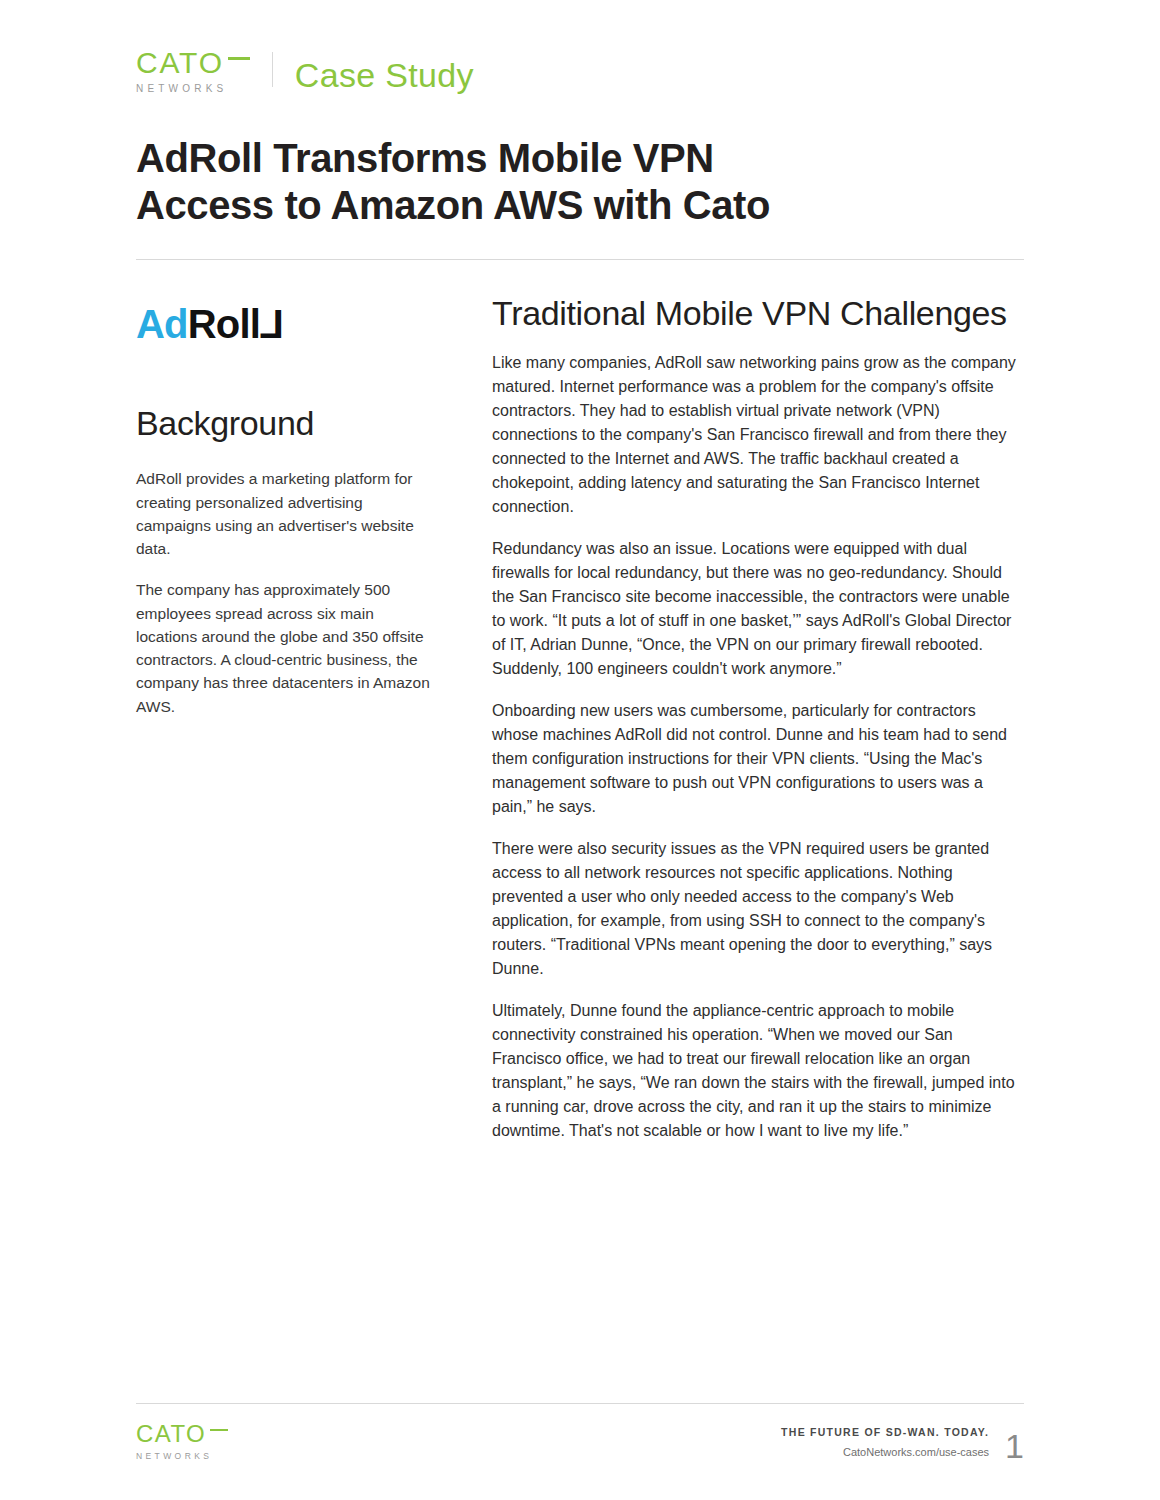CATO
Networks
Case Study
AdRoll Transforms Mobile VPN Access to Amazon AWS with Cato
Ad Roll L
Background
AdRoll provides a marketing platform for creating personalized advertising campaigns using an advertiser's website data.
The company has approximately 500 employees spread across six main locations around the globe and 350 offsite contractors. A cloud-centric business, the company has three datacenters in Amazon AWS.
Traditional Mobile VPN Challenges
Like many companies, AdRoll saw networking pains grow as the company matured. Internet performance was a problem for the company's offsite contractors. They had to establish virtual private network (VPN) connections to the company's San Francisco firewall and from there they connected to the Internet and AWS. The traffic backhaul created a chokepoint, adding latency and saturating the San Francisco Internet connection.
Redundancy was also an issue. Locations were equipped with dual firewalls for local redundancy, but there was no geo-redundancy. Should the San Francisco site become inaccessible, the contractors were unable to work. “It puts a lot of stuff in one basket,’” says AdRoll's Global Director of IT, Adrian Dunne, “Once, the VPN on our primary firewall rebooted. Suddenly, 100 engineers couldn't work anymore.”
Onboarding new users was cumbersome, particularly for contractors whose machines AdRoll did not control. Dunne and his team had to send them configuration instructions for their VPN clients. “Using the Mac's management software to push out VPN configurations to users was a pain,” he says.
There were also security issues as the VPN required users be granted access to all network resources not specific applications. Nothing prevented a user who only needed access to the company's Web application, for example, from using SSH to connect to the company's routers. “Traditional VPNs meant opening the door to everything,” says Dunne.
Ultimately, Dunne found the appliance-centric approach to mobile connectivity constrained his operation. “When we moved our San Francisco office, we had to treat our firewall relocation like an organ transplant,” he says, “We ran down the stairs with the firewall, jumped into a running car, drove across the city, and ran it up the stairs to minimize downtime. That's not scalable or how I want to live my life.”
CATO
Networks
The Future of SD-WAN. Today.
CatoNetworks.com/use-cases
1